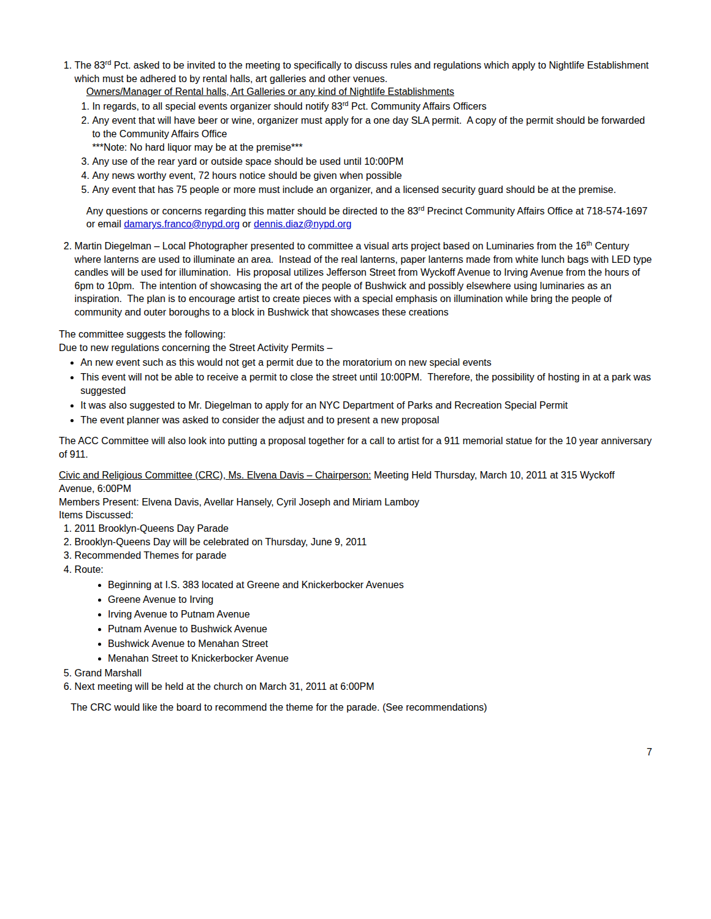The 83rd Pct. asked to be invited to the meeting to specifically to discuss rules and regulations which apply to Nightlife Establishment which must be adhered to by rental halls, art galleries and other venues.
Owners/Manager of Rental halls, Art Galleries or any kind of Nightlife Establishments
In regards, to all special events organizer should notify 83rd Pct. Community Affairs Officers
Any event that will have beer or wine, organizer must apply for a one day SLA permit. A copy of the permit should be forwarded to the Community Affairs Office ***Note: No hard liquor may be at the premise***
Any use of the rear yard or outside space should be used until 10:00PM
Any news worthy event, 72 hours notice should be given when possible
Any event that has 75 people or more must include an organizer, and a licensed security guard should be at the premise.
Any questions or concerns regarding this matter should be directed to the 83rd Precinct Community Affairs Office at 718-574-1697 or email damarys.franco@nypd.org or dennis.diaz@nypd.org
Martin Diegelman – Local Photographer presented to committee a visual arts project based on Luminaries from the 16th Century where lanterns are used to illuminate an area. Instead of the real lanterns, paper lanterns made from white lunch bags with LED type candles will be used for illumination. His proposal utilizes Jefferson Street from Wyckoff Avenue to Irving Avenue from the hours of 6pm to 10pm. The intention of showcasing the art of the people of Bushwick and possibly elsewhere using luminaries as an inspiration. The plan is to encourage artist to create pieces with a special emphasis on illumination while bring the people of community and outer boroughs to a block in Bushwick that showcases these creations
The committee suggests the following:
Due to new regulations concerning the Street Activity Permits –
An new event such as this would not get a permit due to the moratorium on new special events
This event will not be able to receive a permit to close the street until 10:00PM. Therefore, the possibility of hosting in at a park was suggested
It was also suggested to Mr. Diegelman to apply for an NYC Department of Parks and Recreation Special Permit
The event planner was asked to consider the adjust and to present a new proposal
The ACC Committee will also look into putting a proposal together for a call to artist for a 911 memorial statue for the 10 year anniversary of 911.
Civic and Religious Committee (CRC), Ms. Elvena Davis – Chairperson: Meeting Held Thursday, March 10, 2011 at 315 Wyckoff Avenue, 6:00PM
Members Present: Elvena Davis, Avellar Hansely, Cyril Joseph and Miriam Lamboy
Items Discussed:
2011 Brooklyn-Queens Day Parade
Brooklyn-Queens Day will be celebrated on Thursday, June 9, 2011
Recommended Themes for parade
Route:
Beginning at I.S. 383 located at Greene and Knickerbocker Avenues
Greene Avenue to Irving
Irving Avenue to Putnam Avenue
Putnam Avenue to Bushwick Avenue
Bushwick Avenue to Menahan Street
Menahan Street to Knickerbocker Avenue
Grand Marshall
Next meeting will be held at the church on March 31, 2011 at 6:00PM
The CRC would like the board to recommend the theme for the parade. (See recommendations)
7